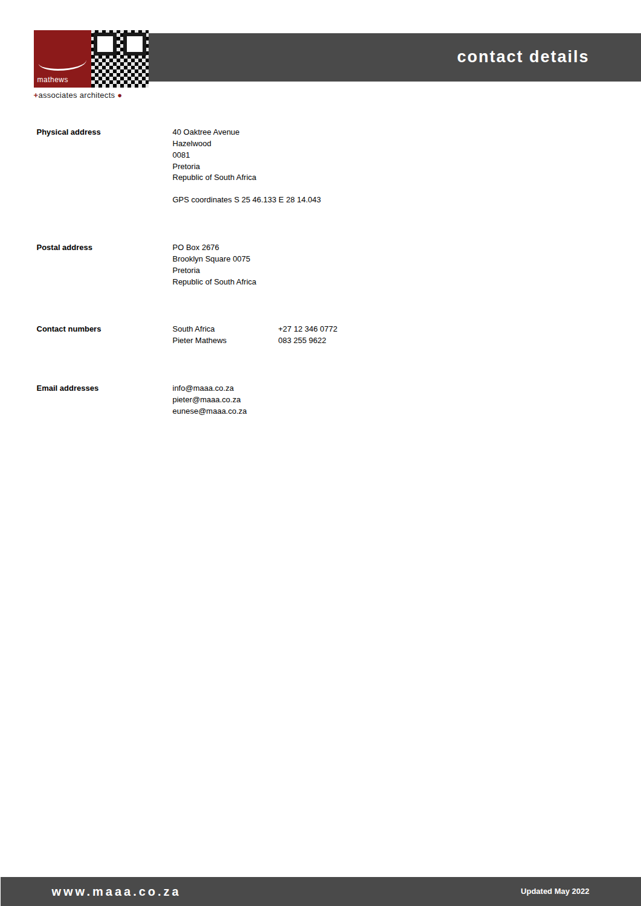contact details
mathews
+associates architects ●
Physical address
40 Oaktree Avenue
Hazelwood
0081
Pretoria
Republic of South Africa
GPS coordinates S 25 46.133 E 28 14.043
Postal address
PO Box 2676
Brooklyn Square 0075
Pretoria
Republic of South Africa
Contact numbers
| South Africa | +27 12 346 0772 |
| Pieter Mathews | 083 255 9622 |
Email addresses
info@maaa.co.za
pieter@maaa.co.za
eunese@maaa.co.za
www.maaa.co.za
Updated May 2022